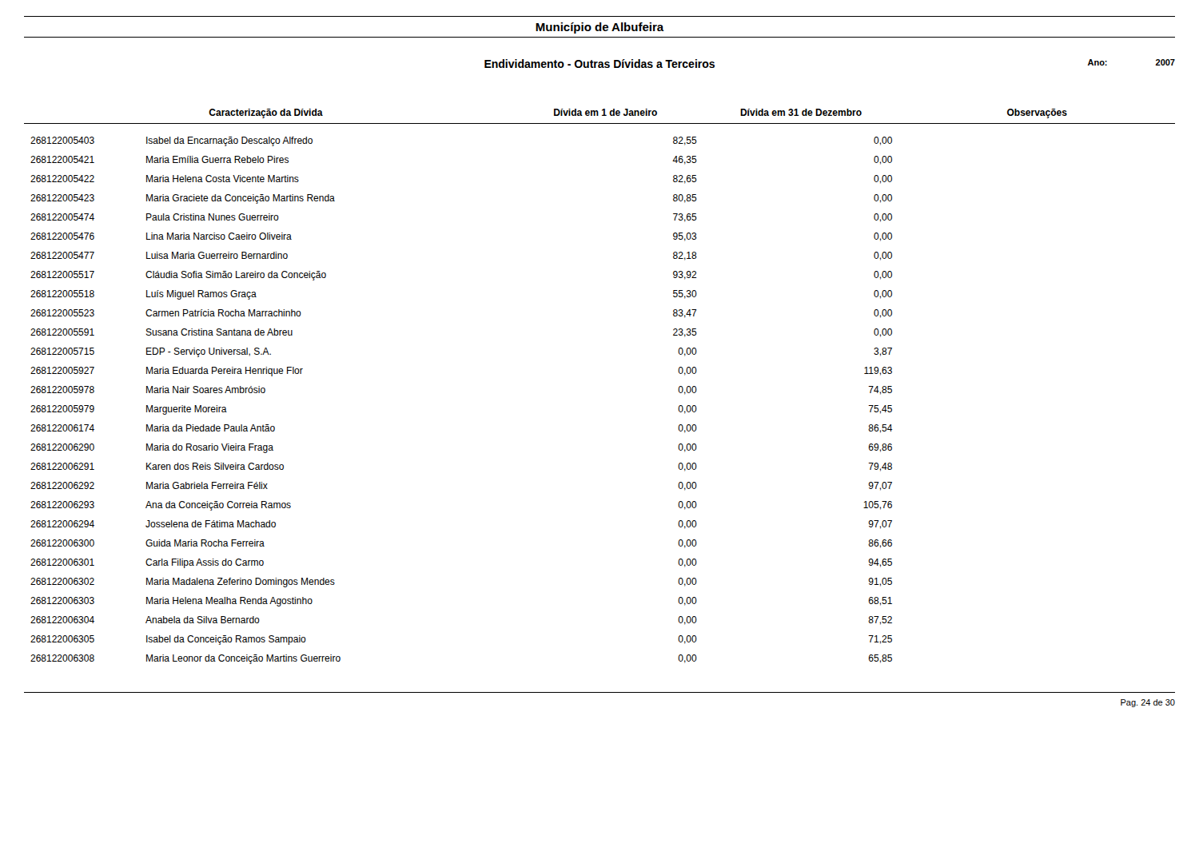Município de Albufeira
Endividamento - Outras Dívidas a Terceiros
Ano: 2007
| Caracterização da Dívida | Dívida em 1 de Janeiro | Dívida em 31 de Dezembro | Observações |
| --- | --- | --- | --- |
| 268122005403 | Isabel da Encarnação Descalço Alfredo | 82,55 | 0,00 | |
| 268122005421 | Maria Emília Guerra Rebelo Pires | 46,35 | 0,00 | |
| 268122005422 | Maria Helena Costa Vicente Martins | 82,65 | 0,00 | |
| 268122005423 | Maria Graciete da Conceição Martins Renda | 80,85 | 0,00 | |
| 268122005474 | Paula Cristina Nunes Guerreiro | 73,65 | 0,00 | |
| 268122005476 | Lina Maria Narciso Caeiro Oliveira | 95,03 | 0,00 | |
| 268122005477 | Luisa Maria Guerreiro Bernardino | 82,18 | 0,00 | |
| 268122005517 | Cláudia Sofia Simão Lareiro da Conceição | 93,92 | 0,00 | |
| 268122005518 | Luís Miguel Ramos Graça | 55,30 | 0,00 | |
| 268122005523 | Carmen Patrícia Rocha Marrachinho | 83,47 | 0,00 | |
| 268122005591 | Susana Cristina Santana de Abreu | 23,35 | 0,00 | |
| 268122005715 | EDP - Serviço Universal, S.A. | 0,00 | 3,87 | |
| 268122005927 | Maria Eduarda Pereira Henrique Flor | 0,00 | 119,63 | |
| 268122005978 | Maria Nair Soares Ambrósio | 0,00 | 74,85 | |
| 268122005979 | Marguerite Moreira | 0,00 | 75,45 | |
| 268122006174 | Maria da Piedade Paula Antão | 0,00 | 86,54 | |
| 268122006290 | Maria do Rosario Vieira Fraga | 0,00 | 69,86 | |
| 268122006291 | Karen dos Reis Silveira Cardoso | 0,00 | 79,48 | |
| 268122006292 | Maria Gabriela Ferreira Félix | 0,00 | 97,07 | |
| 268122006293 | Ana da Conceição Correia Ramos | 0,00 | 105,76 | |
| 268122006294 | Josselena de Fátima Machado | 0,00 | 97,07 | |
| 268122006300 | Guida Maria Rocha Ferreira | 0,00 | 86,66 | |
| 268122006301 | Carla Filipa Assis do Carmo | 0,00 | 94,65 | |
| 268122006302 | Maria Madalena Zeferino Domingos Mendes | 0,00 | 91,05 | |
| 268122006303 | Maria Helena Mealha Renda Agostinho | 0,00 | 68,51 | |
| 268122006304 | Anabela da Silva Bernardo | 0,00 | 87,52 | |
| 268122006305 | Isabel da Conceição Ramos Sampaio | 0,00 | 71,25 | |
| 268122006308 | Maria Leonor da Conceição Martins Guerreiro | 0,00 | 65,85 | |
Pag. 24 de 30